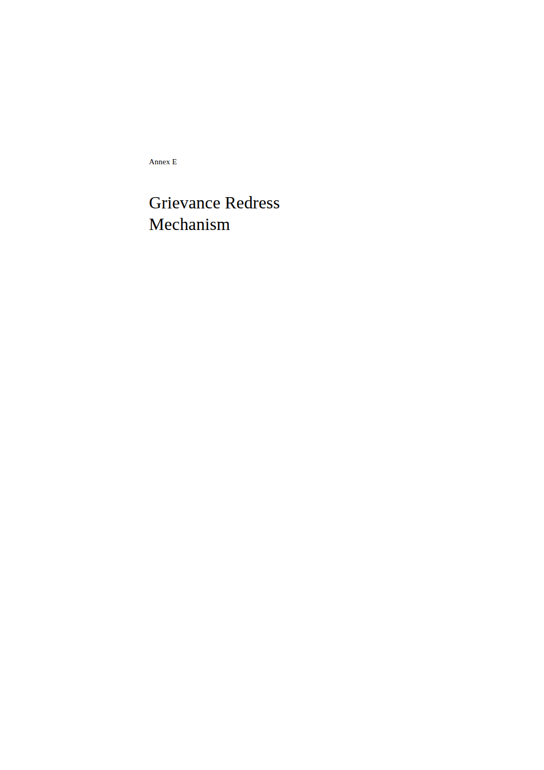Annex E
Grievance Redress
Mechanism